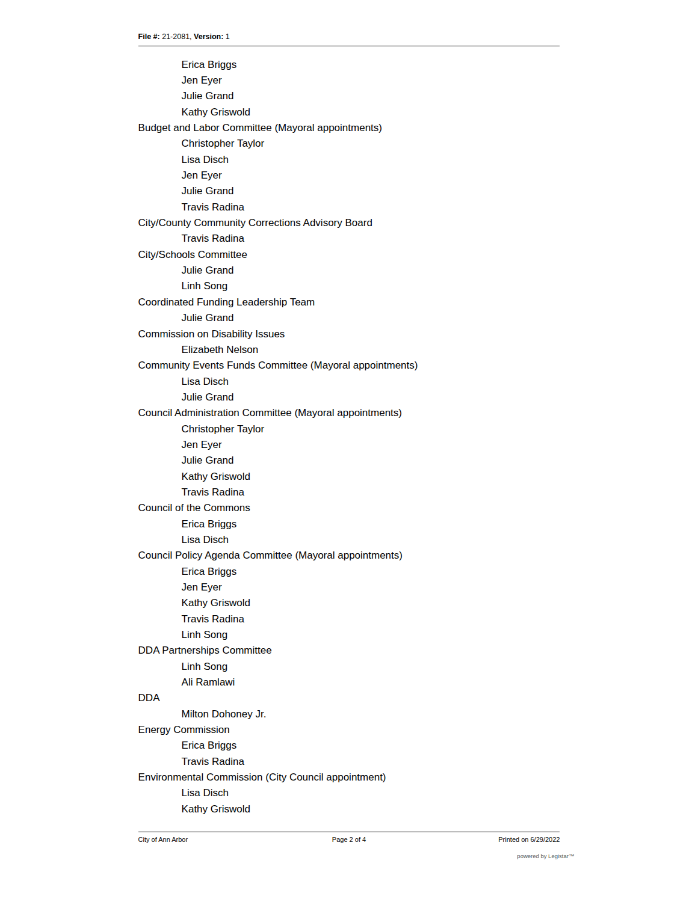File #: 21-2081, Version: 1
Erica Briggs
Jen Eyer
Julie Grand
Kathy Griswold
Budget and Labor Committee (Mayoral appointments)
Christopher Taylor
Lisa Disch
Jen Eyer
Julie Grand
Travis Radina
City/County Community Corrections Advisory Board
Travis Radina
City/Schools Committee
Julie Grand
Linh Song
Coordinated Funding Leadership Team
Julie Grand
Commission on Disability Issues
Elizabeth Nelson
Community Events Funds Committee (Mayoral appointments)
Lisa Disch
Julie Grand
Council Administration Committee (Mayoral appointments)
Christopher Taylor
Jen Eyer
Julie Grand
Kathy Griswold
Travis Radina
Council of the Commons
Erica Briggs
Lisa Disch
Council Policy Agenda Committee (Mayoral appointments)
Erica Briggs
Jen Eyer
Kathy Griswold
Travis Radina
Linh Song
DDA Partnerships Committee
Linh Song
Ali Ramlawi
DDA
Milton Dohoney Jr.
Energy Commission
Erica Briggs
Travis Radina
Environmental Commission (City Council appointment)
Lisa Disch
Kathy Griswold
City of Ann Arbor
Page 2 of 4
Printed on 6/29/2022
powered by Legistar™